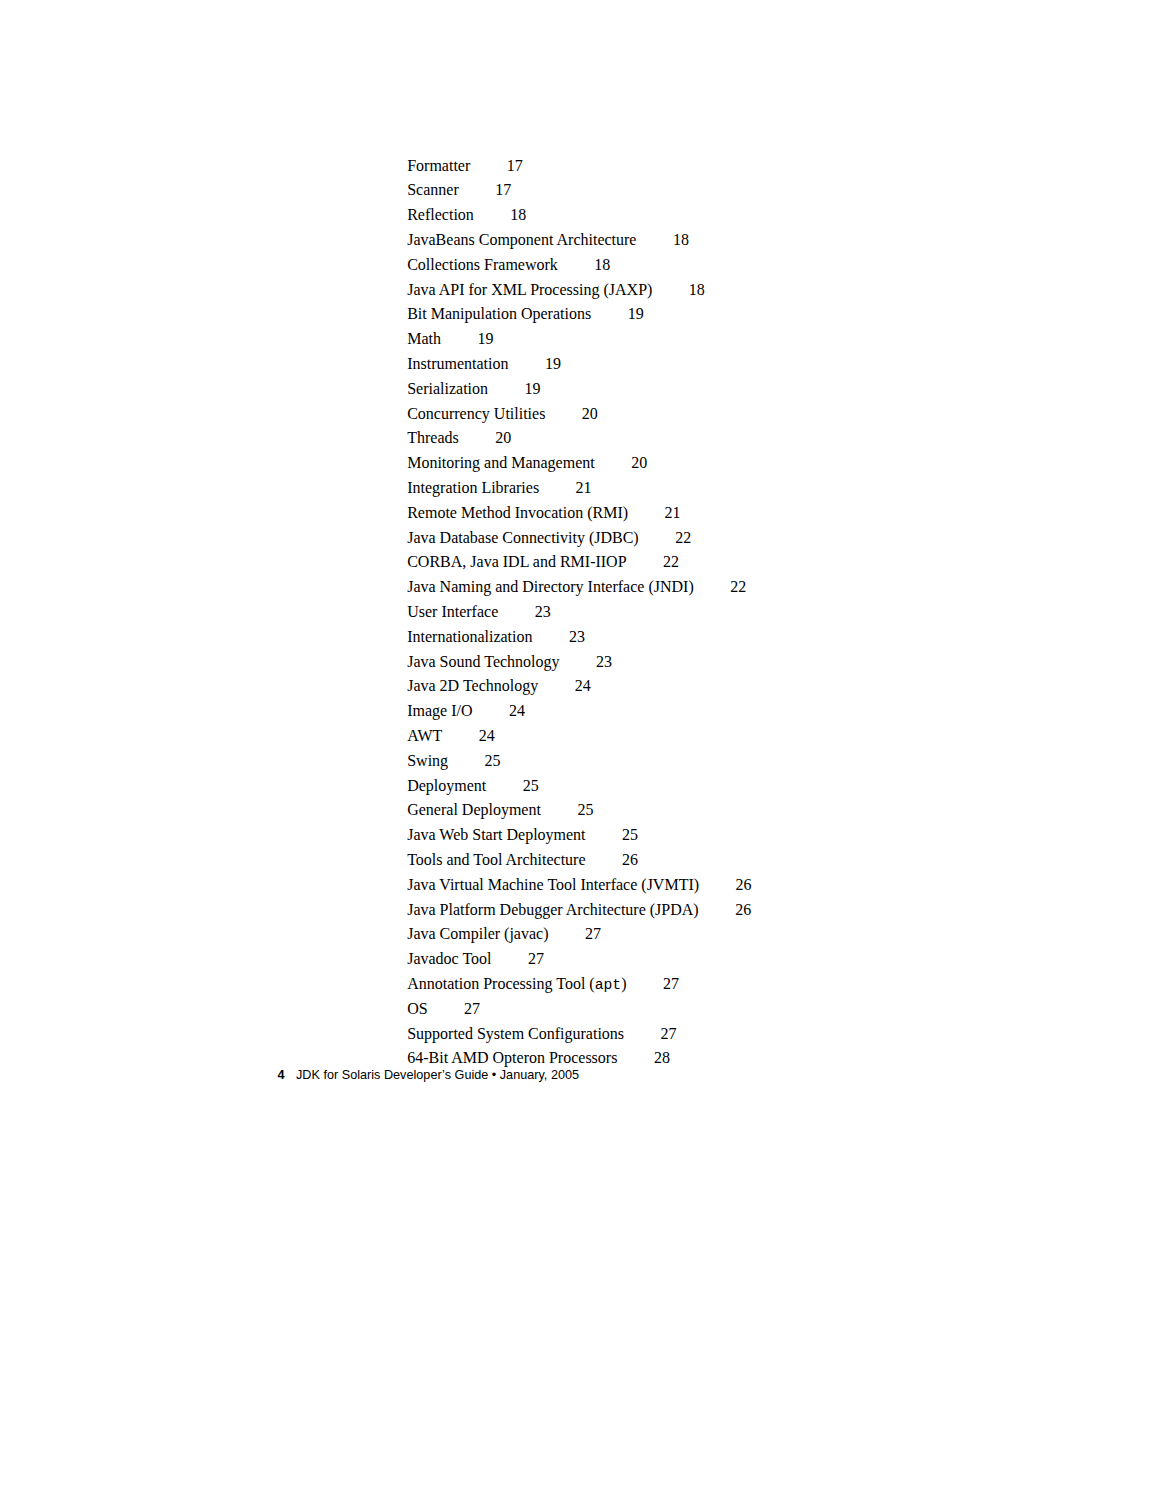Formatter17
Scanner17
Reflection18
JavaBeans Component Architecture18
Collections Framework18
Java API for XML Processing (JAXP)18
Bit Manipulation Operations19
Math19
Instrumentation19
Serialization19
Concurrency Utilities20
Threads20
Monitoring and Management20
Integration Libraries21
Remote Method Invocation (RMI)21
Java Database Connectivity (JDBC)22
CORBA, Java IDL and RMI-IIOP22
Java Naming and Directory Interface (JNDI)22
User Interface23
Internationalization23
Java Sound Technology23
Java 2D Technology24
Image I/O24
AWT24
Swing25
Deployment25
General Deployment25
Java Web Start Deployment25
Tools and Tool Architecture26
Java Virtual Machine Tool Interface (JVMTI)26
Java Platform Debugger Architecture (JPDA)26
Java Compiler (javac)27
Javadoc Tool27
Annotation Processing Tool (apt)27
OS27
Supported System Configurations27
64-Bit AMD Opteron Processors28
4 JDK for Solaris Developer’s Guide • January, 2005